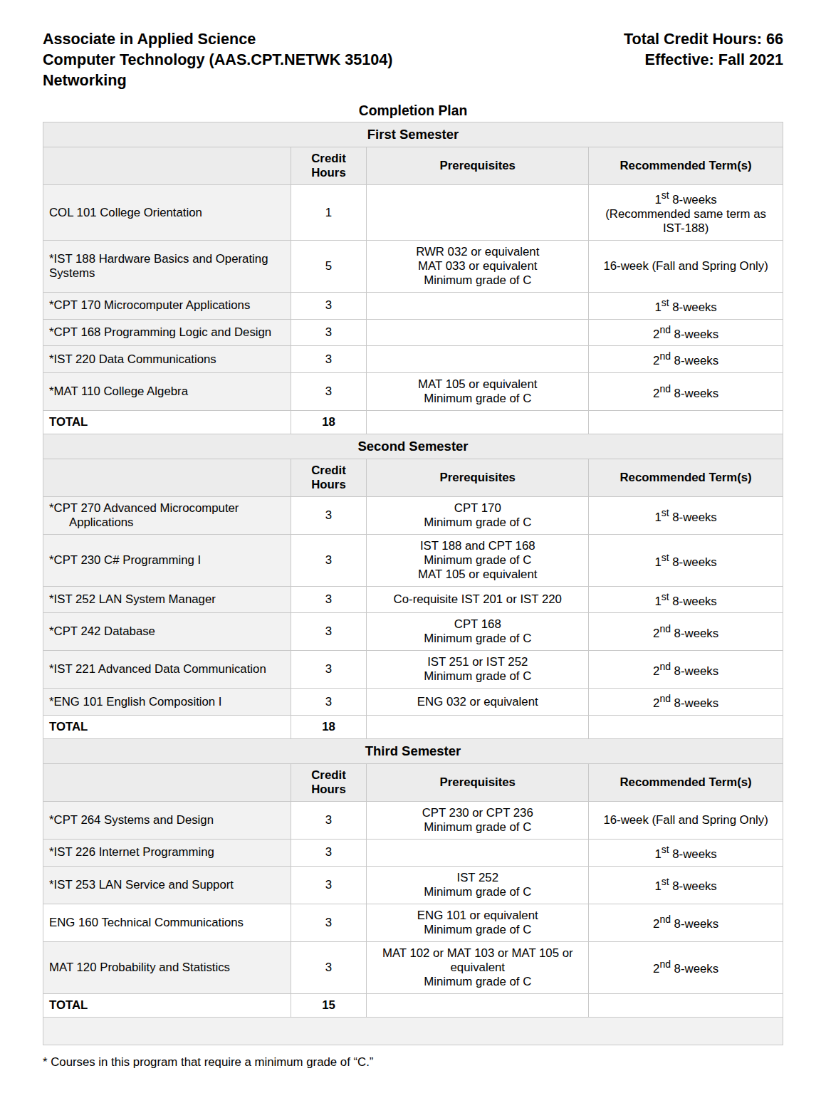Associate in Applied Science
Computer Technology (AAS.CPT.NETWK 35104)
Networking
Total Credit Hours: 66
Effective: Fall 2021
Completion Plan
| First Semester |
| --- |
| | Credit Hours | Prerequisites | Recommended Term(s) |
| COL 101 College Orientation | 1 | | 1 st 8-weeks (Recommended same term as IST-188) |
| *IST 188 Hardware Basics and Operating Systems | 5 | RWR 032 or equivalent MAT 033 or equivalent Minimum grade of C | 16-week (Fall and Spring Only) |
| *CPT 170 Microcomputer Applications | 3 | | 1 st 8-weeks |
| *CPT 168 Programming Logic and Design | 3 | | 2 nd 8-weeks |
| *IST 220 Data Communications | 3 | | 2 nd 8-weeks |
| *MAT 110 College Algebra | 3 | MAT 105 or equivalent Minimum grade of C | 2 nd 8-weeks |
| TOTAL | 18 | | |
| Second Semester |
| | Credit Hours | Prerequisites | Recommended Term(s) |
| *CPT 270 Advanced Microcomputer Applications | 3 | CPT 170 Minimum grade of C | 1 st 8-weeks |
| *CPT 230 C# Programming I | 3 | IST 188 and CPT 168 Minimum grade of C MAT 105 or equivalent | 1 st 8-weeks |
| *IST 252 LAN System Manager | 3 | Co-requisite IST 201 or IST 220 | 1 st 8-weeks |
| *CPT 242 Database | 3 | CPT 168 Minimum grade of C | 2 nd 8-weeks |
| *IST 221 Advanced Data Communication | 3 | IST 251 or IST 252 Minimum grade of C | 2 nd 8-weeks |
| *ENG 101 English Composition I | 3 | ENG 032 or equivalent | 2 nd 8-weeks |
| TOTAL | 18 | | |
| Third Semester |
| | Credit Hours | Prerequisites | Recommended Term(s) |
| *CPT 264 Systems and Design | 3 | CPT 230 or CPT 236 Minimum grade of C | 16-week (Fall and Spring Only) |
| *IST 226 Internet Programming | 3 | | 1 st 8-weeks |
| *IST 253 LAN Service and Support | 3 | IST 252 Minimum grade of C | 1 st 8-weeks |
| ENG 160 Technical Communications | 3 | ENG 101 or equivalent Minimum grade of C | 2 nd 8-weeks |
| MAT 120 Probability and Statistics | 3 | MAT 102 or MAT 103 or MAT 105 or equivalent Minimum grade of C | 2 nd 8-weeks |
| TOTAL | 15 | | |
* Courses in this program that require a minimum grade of “C.”